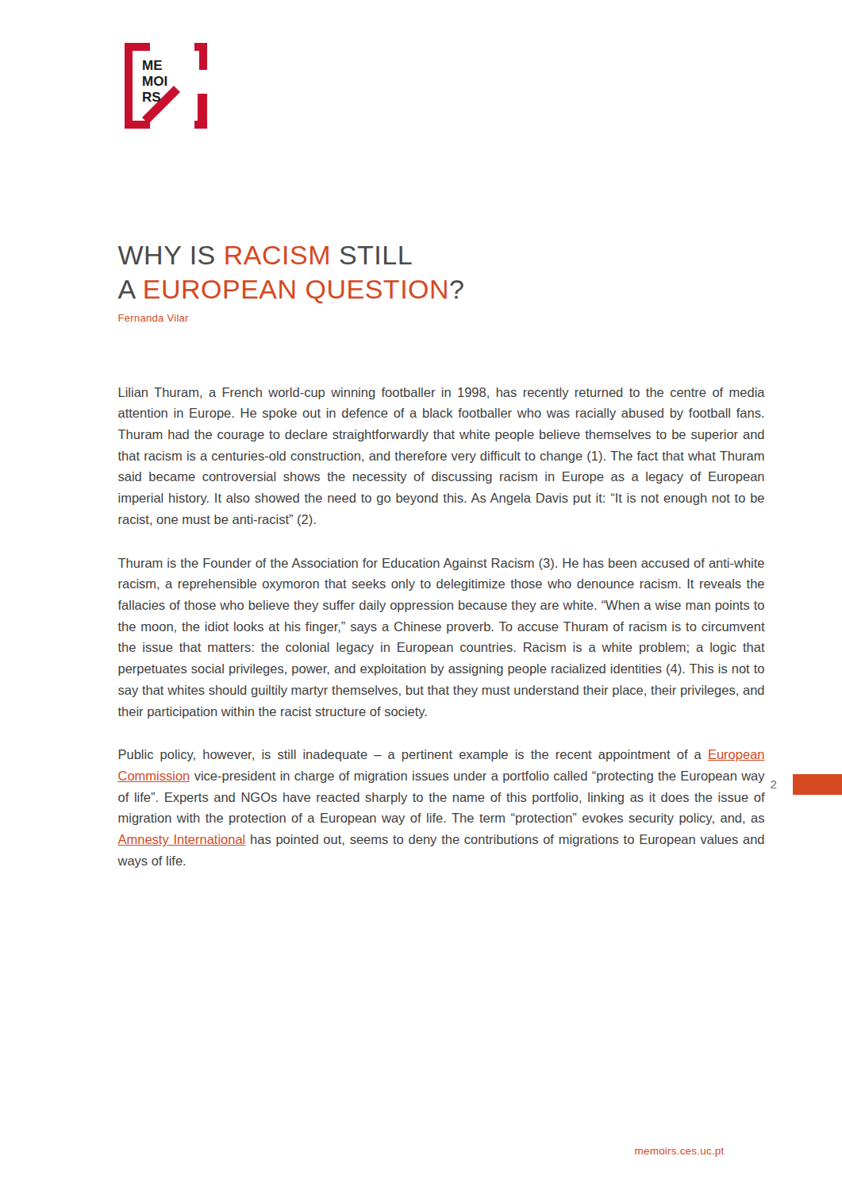ME MOI RS
WHY IS RACISM STILL
A EUROPEAN QUESTION?
Fernanda Vilar
Lilian Thuram, a French world-cup winning footballer in 1998, has recently returned to the centre of media attention in Europe. He spoke out in defence of a black footballer who was racially abused by football fans. Thuram had the courage to declare straightforwardly that white people believe themselves to be superior and that racism is a centuries-old construction, and therefore very difficult to change (1). The fact that what Thuram said became controversial shows the necessity of discussing racism in Europe as a legacy of European imperial history. It also showed the need to go beyond this. As Angela Davis put it: “It is not enough not to be racist, one must be anti-racist” (2).
Thuram is the Founder of the Association for Education Against Racism (3). He has been accused of anti-white racism, a reprehensible oxymoron that seeks only to delegitimize those who denounce racism. It reveals the fallacies of those who believe they suffer daily oppression because they are white. “When a wise man points to the moon, the idiot looks at his finger,” says a Chinese proverb. To accuse Thuram of racism is to circumvent the issue that matters: the colonial legacy in European countries. Racism is a white problem; a logic that perpetuates social privileges, power, and exploitation by assigning people racialized identities (4). This is not to say that whites should guiltily martyr themselves, but that they must understand their place, their privileges, and their participation within the racist structure of society.
Public policy, however, is still inadequate – a pertinent example is the recent appointment of a European Commission vice-president in charge of migration issues under a portfolio called “protecting the European way of life”. Experts and NGOs have reacted sharply to the name of this portfolio, linking as it does the issue of migration with the protection of a European way of life. The term “protection” evokes security policy, and, as Amnesty International has pointed out, seems to deny the contributions of migrations to European values and ways of life.
2
memoirs.ces.uc.pt